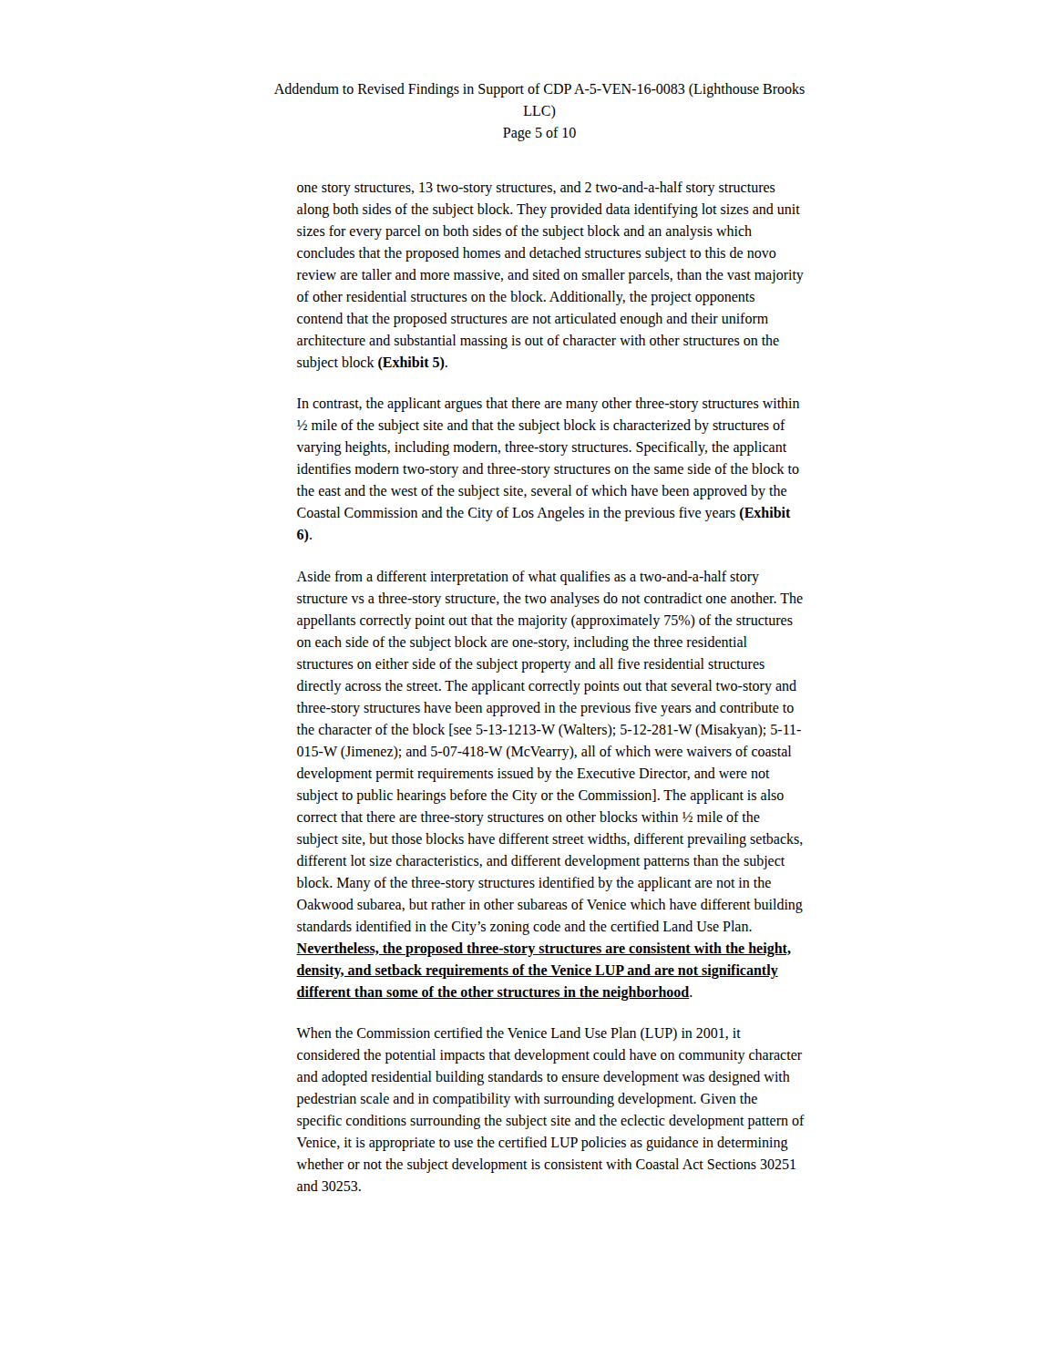Addendum to Revised Findings in Support of CDP A-5-VEN-16-0083 (Lighthouse Brooks LLC) Page 5 of 10
one story structures, 13 two-story structures, and 2 two-and-a-half story structures along both sides of the subject block. They provided data identifying lot sizes and unit sizes for every parcel on both sides of the subject block and an analysis which concludes that the proposed homes and detached structures subject to this de novo review are taller and more massive, and sited on smaller parcels, than the vast majority of other residential structures on the block. Additionally, the project opponents contend that the proposed structures are not articulated enough and their uniform architecture and substantial massing is out of character with other structures on the subject block (Exhibit 5).
In contrast, the applicant argues that there are many other three-story structures within ½ mile of the subject site and that the subject block is characterized by structures of varying heights, including modern, three-story structures. Specifically, the applicant identifies modern two-story and three-story structures on the same side of the block to the east and the west of the subject site, several of which have been approved by the Coastal Commission and the City of Los Angeles in the previous five years (Exhibit 6).
Aside from a different interpretation of what qualifies as a two-and-a-half story structure vs a three-story structure, the two analyses do not contradict one another. The appellants correctly point out that the majority (approximately 75%) of the structures on each side of the subject block are one-story, including the three residential structures on either side of the subject property and all five residential structures directly across the street. The applicant correctly points out that several two-story and three-story structures have been approved in the previous five years and contribute to the character of the block [see 5-13-1213-W (Walters); 5-12-281-W (Misakyan); 5-11-015-W (Jimenez); and 5-07-418-W (McVearry), all of which were waivers of coastal development permit requirements issued by the Executive Director, and were not subject to public hearings before the City or the Commission]. The applicant is also correct that there are three-story structures on other blocks within ½ mile of the subject site, but those blocks have different street widths, different prevailing setbacks, different lot size characteristics, and different development patterns than the subject block. Many of the three-story structures identified by the applicant are not in the Oakwood subarea, but rather in other subareas of Venice which have different building standards identified in the City’s zoning code and the certified Land Use Plan. Nevertheless, the proposed three-story structures are consistent with the height, density, and setback requirements of the Venice LUP and are not significantly different than some of the other structures in the neighborhood.
When the Commission certified the Venice Land Use Plan (LUP) in 2001, it considered the potential impacts that development could have on community character and adopted residential building standards to ensure development was designed with pedestrian scale and in compatibility with surrounding development. Given the specific conditions surrounding the subject site and the eclectic development pattern of Venice, it is appropriate to use the certified LUP policies as guidance in determining whether or not the subject development is consistent with Coastal Act Sections 30251 and 30253.